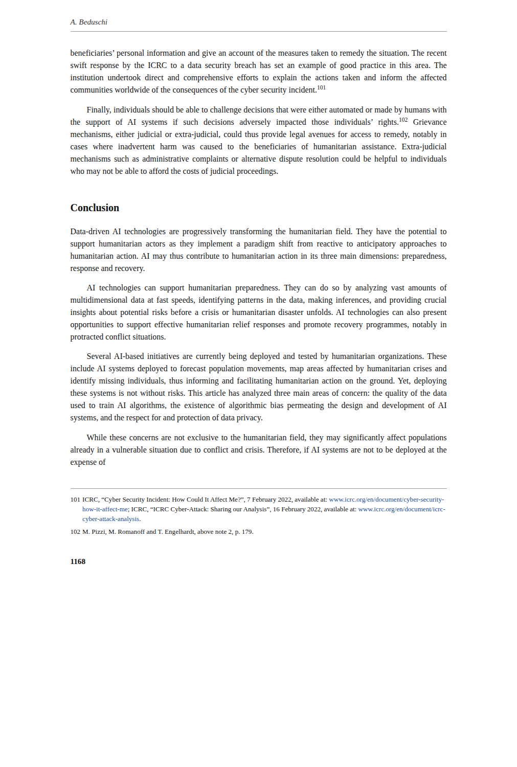A. Beduschi
beneficiaries’ personal information and give an account of the measures taken to remedy the situation. The recent swift response by the ICRC to a data security breach has set an example of good practice in this area. The institution undertook direct and comprehensive efforts to explain the actions taken and inform the affected communities worldwide of the consequences of the cyber security incident.101
Finally, individuals should be able to challenge decisions that were either automated or made by humans with the support of AI systems if such decisions adversely impacted those individuals’ rights.102 Grievance mechanisms, either judicial or extra-judicial, could thus provide legal avenues for access to remedy, notably in cases where inadvertent harm was caused to the beneficiaries of humanitarian assistance. Extra-judicial mechanisms such as administrative complaints or alternative dispute resolution could be helpful to individuals who may not be able to afford the costs of judicial proceedings.
Conclusion
Data-driven AI technologies are progressively transforming the humanitarian field. They have the potential to support humanitarian actors as they implement a paradigm shift from reactive to anticipatory approaches to humanitarian action. AI may thus contribute to humanitarian action in its three main dimensions: preparedness, response and recovery.
AI technologies can support humanitarian preparedness. They can do so by analyzing vast amounts of multidimensional data at fast speeds, identifying patterns in the data, making inferences, and providing crucial insights about potential risks before a crisis or humanitarian disaster unfolds. AI technologies can also present opportunities to support effective humanitarian relief responses and promote recovery programmes, notably in protracted conflict situations.
Several AI-based initiatives are currently being deployed and tested by humanitarian organizations. These include AI systems deployed to forecast population movements, map areas affected by humanitarian crises and identify missing individuals, thus informing and facilitating humanitarian action on the ground. Yet, deploying these systems is not without risks. This article has analyzed three main areas of concern: the quality of the data used to train AI algorithms, the existence of algorithmic bias permeating the design and development of AI systems, and the respect for and protection of data privacy.
While these concerns are not exclusive to the humanitarian field, they may significantly affect populations already in a vulnerable situation due to conflict and crisis. Therefore, if AI systems are not to be deployed at the expense of
101 ICRC, “Cyber Security Incident: How Could It Affect Me?”, 7 February 2022, available at: www.icrc.org/en/document/cyber-security-how-it-affect-me; ICRC, “ICRC Cyber-Attack: Sharing our Analysis”, 16 February 2022, available at: www.icrc.org/en/document/icrc-cyber-attack-analysis.
102 M. Pizzi, M. Romanoff and T. Engelhardt, above note 2, p. 179.
1168